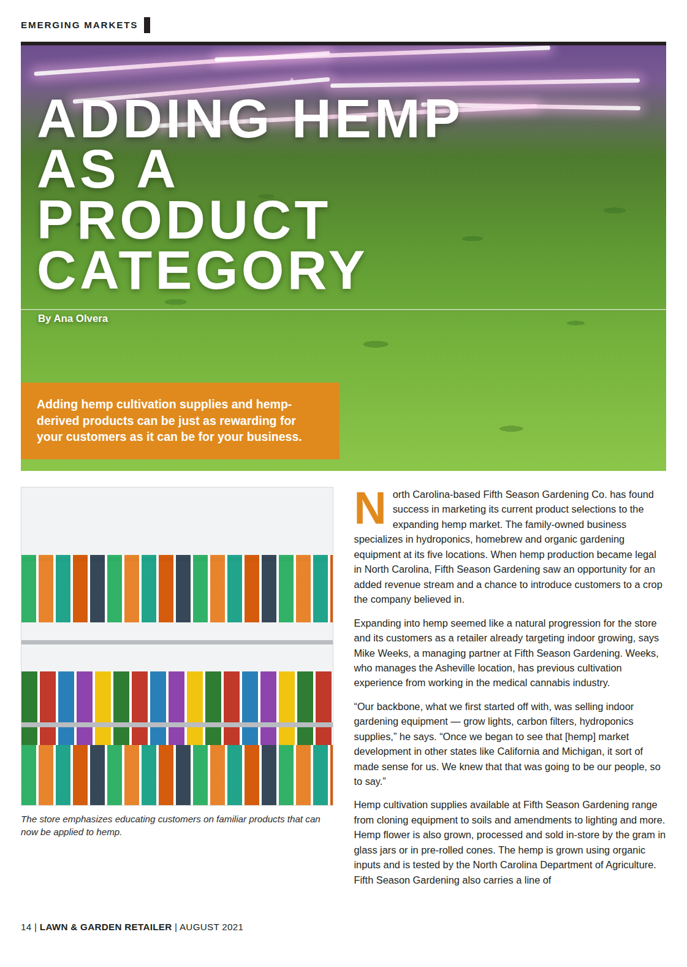Emerging Markets
Adding Hemp
as a Product
Category
By Ana Olvera
Adding hemp cultivation supplies and hemp-derived products can be just as rewarding for your customers as it can be for your business.
The store emphasizes educating customers on familiar products that can now be applied to hemp.
North Carolina-based Fifth Season Gardening Co. has found success in marketing its current product selections to the expanding hemp market. The family-owned business specializes in hydroponics, homebrew and organic gardening equipment at its five locations. When hemp production became legal in North Carolina, Fifth Season Gardening saw an opportunity for an added revenue stream and a chance to introduce customers to a crop the company believed in.
Expanding into hemp seemed like a natural progression for the store and its customers as a retailer already targeting indoor growing, says Mike Weeks, a managing partner at Fifth Season Gardening. Weeks, who manages the Asheville location, has previous cultivation experience from working in the medical cannabis industry.
“Our backbone, what we first started off with, was selling indoor gardening equipment — grow lights, carbon filters, hydroponics supplies,” he says. “Once we began to see that [hemp] market development in other states like California and Michigan, it sort of made sense for us. We knew that that was going to be our people, so to say.”
Hemp cultivation supplies available at Fifth Season Gardening range from cloning equipment to soils and amendments to lighting and more. Hemp flower is also grown, processed and sold in-store by the gram in glass jars or in pre-rolled cones. The hemp is grown using organic inputs and is tested by the North Carolina Department of Agriculture. Fifth Season Gardening also carries a line of
14 | LAWN & GARDEN RETAILER | AUGUST 2021